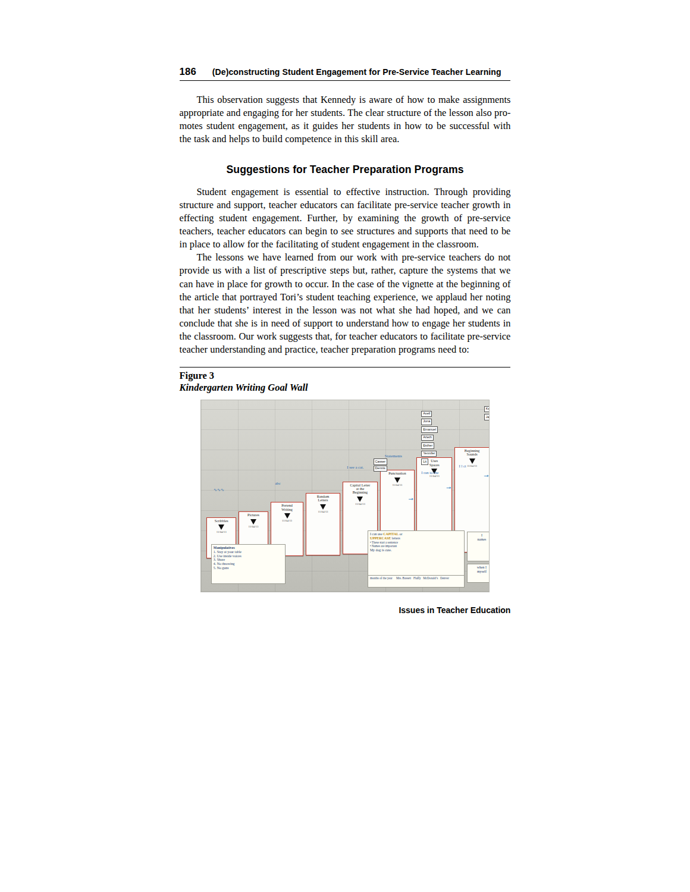186
(De)constructing Student Engagement for Pre-Service Teacher Learning
This observation suggests that Kennedy is aware of how to make assignments appropriate and engaging for her students. The clear structure of the lesson also promotes student engagement, as it guides her students in how to be successful with the task and helps to build competence in this skill area.
Suggestions for Teacher Preparation Programs
Student engagement is essential to effective instruction. Through providing structure and support, teacher educators can facilitate pre-service teacher growth in effecting student engagement. Further, by examining the growth of pre-service teachers, teacher educators can begin to see structures and supports that need to be in place to allow for the facilitating of student engagement in the classroom.
The lessons we have learned from our work with pre-service teachers do not provide us with a list of prescriptive steps but, rather, capture the systems that we can have in place for growth to occur. In the case of the vignette at the beginning of the article that portrayed Tori’s student teaching experience, we applaud her noting that her students’ interest in the lesson was not what she had hoped, and we can conclude that she is in need of support to understand how to engage her students in the classroom. Our work suggests that, for teacher educators to facilitate pre-service teacher understanding and practice, teacher preparation programs need to:
Figure 3
Kindergarten Writing Goal Wall
Scribbles
11/04/13
Pictures
11/04/13
Pretend
Writing
11/04/13
Random
Letters
11/04/13
Capital Letter
at the
Beginning
11/04/13
Punctuation
11/04/13
Uses
Spaces
11/04/13
Beginning
Sounds
11/04/13
Ending
Sounds
11/04/13
Casser
Dennis
Axell
Jona
Emanuel
Arleth
Esther
Yennifer
Lit
Ke
Ja
→
→
→
∿∿∿
abc
I see a cat.
Statements
I ran to the
I l ct
Manipulatives
1. Stay at your table
2. Use inside voices
3. Share
4. No throwing
5. No guns
I can use CAPITAL or
UPPERCASE letters
• These start a sentence
• Names are important
My dog is cute.
I
names
when I
myself
months of the year Mrs. Bassett Fluffy McDonald’s Denver
Issues in Teacher Education